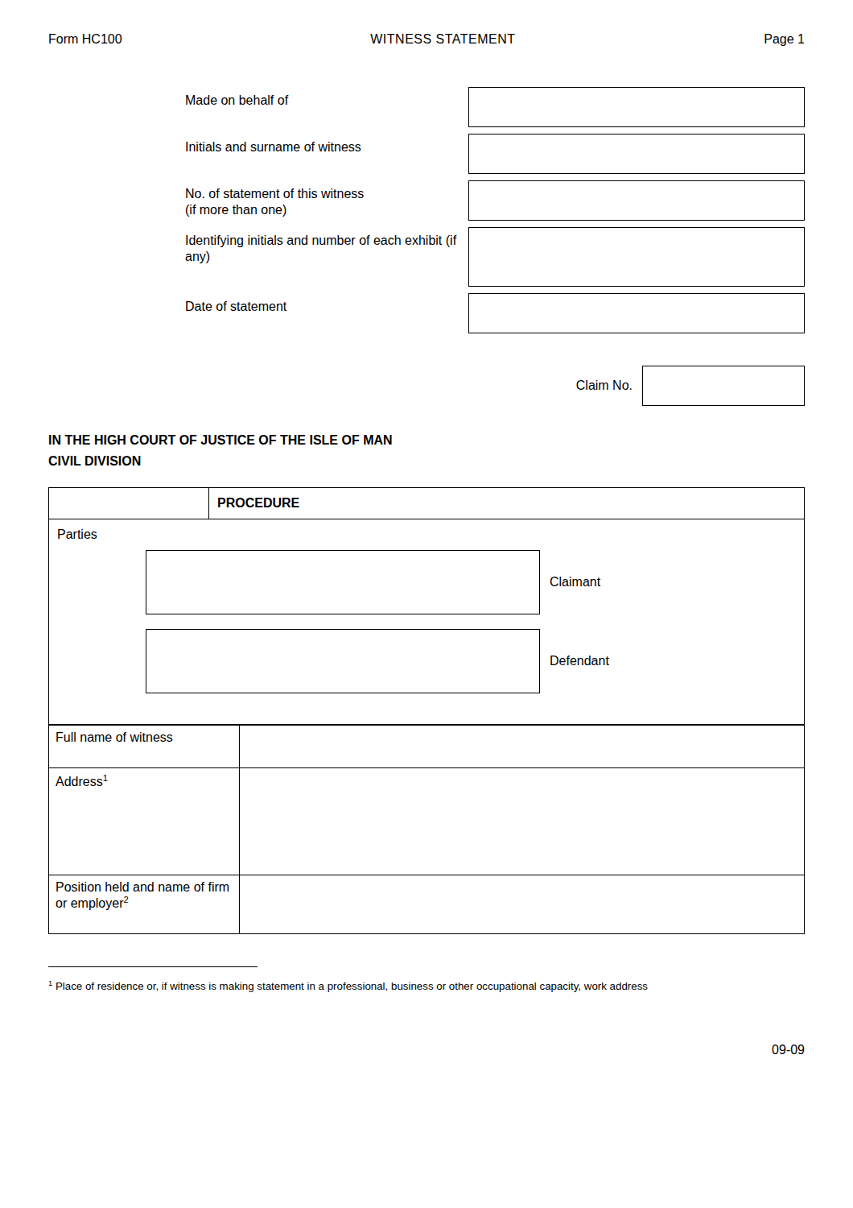Form HC100 WITNESS STATEMENT Page 1
| Made on behalf of | |
| Initials and surname of witness | |
| No. of statement of this witness (if more than one) | |
| Identifying initials and number of each exhibit (if any) | |
| Date of statement | |
Claim No.
IN THE HIGH COURT OF JUSTICE OF THE ISLE OF MAN
CIVIL DIVISION
PROCEDURE
Parties
Claimant
Defendant
| Full name of witness | |
| Address 1 | |
| Position held and name of firm or employer 2 | |
1 Place of residence or, if witness is making statement in a professional, business or other occupational capacity, work address
09-09